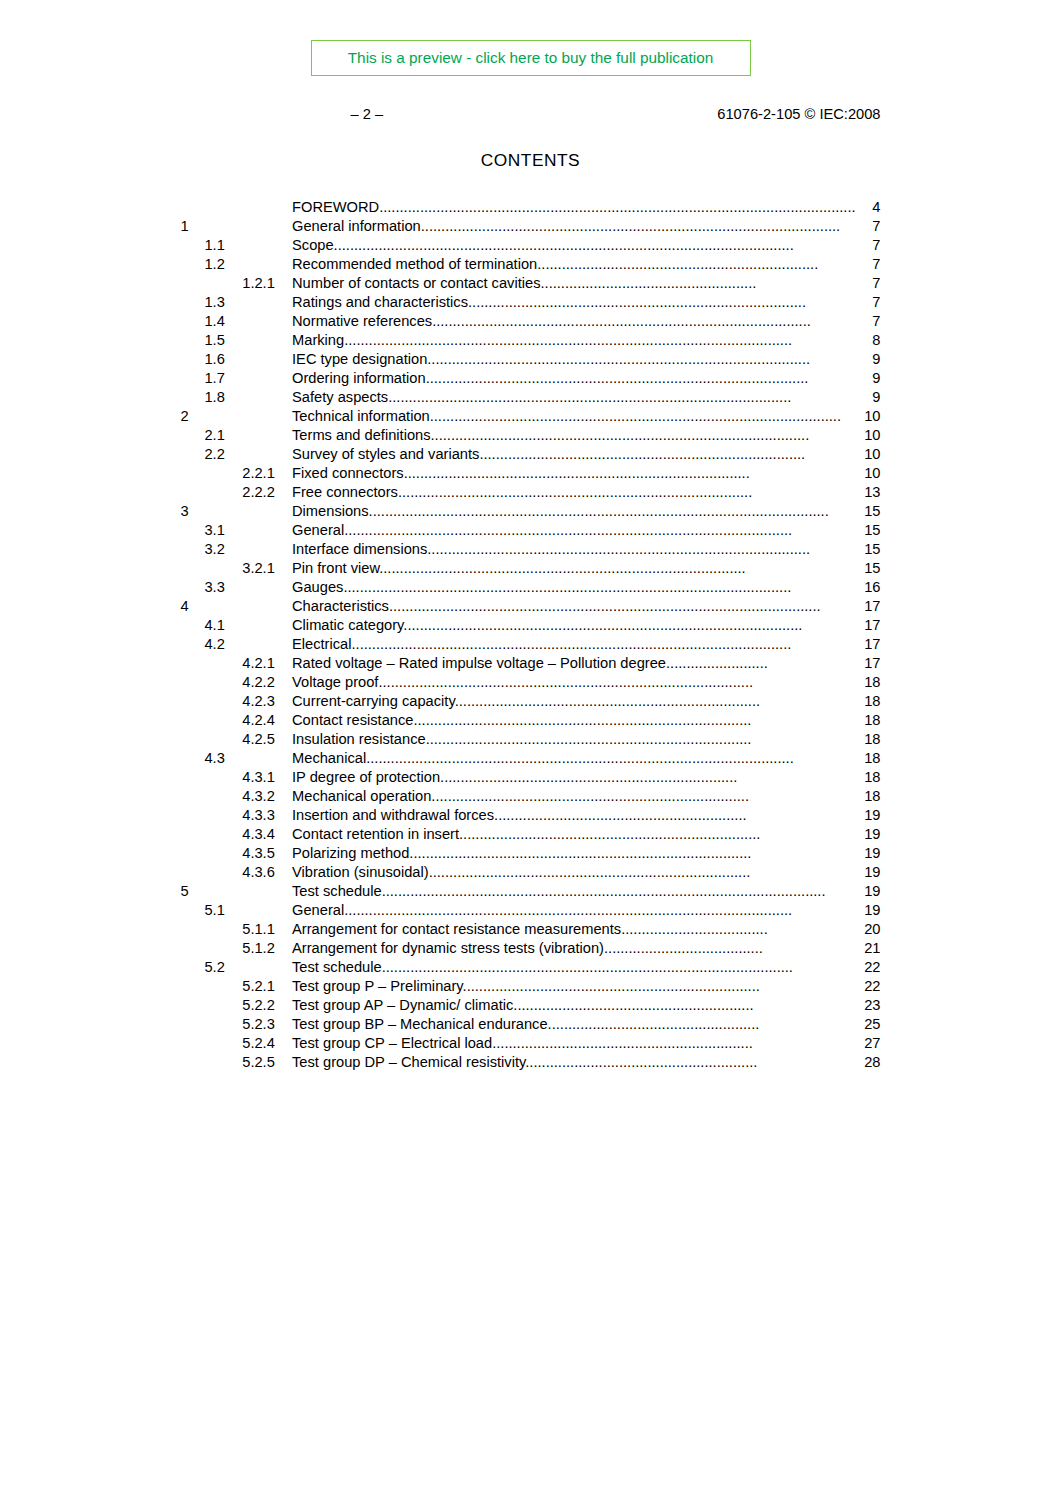This is a preview - click here to buy the full publication
– 2 –
61076-2-105 © IEC:2008
CONTENTS
| | | | FOREWORD ..................................................................................................................... | 4 |
| 1 | | | General information ....................................................................................................... | 7 |
| | 1.1 | | Scope ................................................................................................................. | 7 |
| | 1.2 | | Recommended method of termination ..................................................................... | 7 |
| | | 1.2.1 | Number of contacts or contact cavities ..................................................... | 7 |
| | 1.3 | | Ratings and characteristics ................................................................................... | 7 |
| | 1.4 | | Normative references ............................................................................................. | 7 |
| | 1.5 | | Marking .............................................................................................................. | 8 |
| | 1.6 | | IEC type designation .............................................................................................. | 9 |
| | 1.7 | | Ordering information .............................................................................................. | 9 |
| | 1.8 | | Safety aspects ................................................................................................... | 9 |
| 2 | | | Technical information ..................................................................................................... | 10 |
| | 2.1 | | Terms and definitions ............................................................................................. | 10 |
| | 2.2 | | Survey of styles and variants ................................................................................ | 10 |
| | | 2.2.1 | Fixed connectors ..................................................................................... | 10 |
| | | 2.2.2 | Free connectors ....................................................................................... | 13 |
| 3 | | | Dimensions ................................................................................................................. | 15 |
| | 3.1 | | General .............................................................................................................. | 15 |
| | 3.2 | | Interface dimensions .............................................................................................. | 15 |
| | | 3.2.1 | Pin front view .......................................................................................... | 15 |
| | 3.3 | | Gauges .............................................................................................................. | 16 |
| 4 | | | Characteristics .......................................................................................................... | 17 |
| | 4.1 | | Climatic category .................................................................................................. | 17 |
| | 4.2 | | Electrical ............................................................................................................ | 17 |
| | | 4.2.1 | Rated voltage – Rated impulse voltage – Pollution degree ......................... | 17 |
| | | 4.2.2 | Voltage proof ............................................................................................ | 18 |
| | | 4.2.3 | Current-carrying capacity ........................................................................... | 18 |
| | | 4.2.4 | Contact resistance ................................................................................... | 18 |
| | | 4.2.5 | Insulation resistance ................................................................................ | 18 |
| | 4.3 | | Mechanical ......................................................................................................... | 18 |
| | | 4.3.1 | IP degree of protection ......................................................................... | 18 |
| | | 4.3.2 | Mechanical operation .............................................................................. | 18 |
| | | 4.3.3 | Insertion and withdrawal forces .............................................................. | 19 |
| | | 4.3.4 | Contact retention in insert .......................................................................... | 19 |
| | | 4.3.5 | Polarizing method .................................................................................... | 19 |
| | | 4.3.6 | Vibration (sinusoidal) ............................................................................... | 19 |
| 5 | | | Test schedule ............................................................................................................. | 19 |
| | 5.1 | | General .............................................................................................................. | 19 |
| | | 5.1.1 | Arrangement for contact resistance measurements .................................... | 20 |
| | | 5.1.2 | Arrangement for dynamic stress tests (vibration) ....................................... | 21 |
| | 5.2 | | Test schedule ..................................................................................................... | 22 |
| | | 5.2.1 | Test group P – Preliminary ......................................................................... | 22 |
| | | 5.2.2 | Test group AP – Dynamic/ climatic ........................................................... | 23 |
| | | 5.2.3 | Test group BP – Mechanical endurance .................................................... | 25 |
| | | 5.2.4 | Test group CP – Electrical load ................................................................ | 27 |
| | | 5.2.5 | Test group DP – Chemical resistivity ......................................................... | 28 |